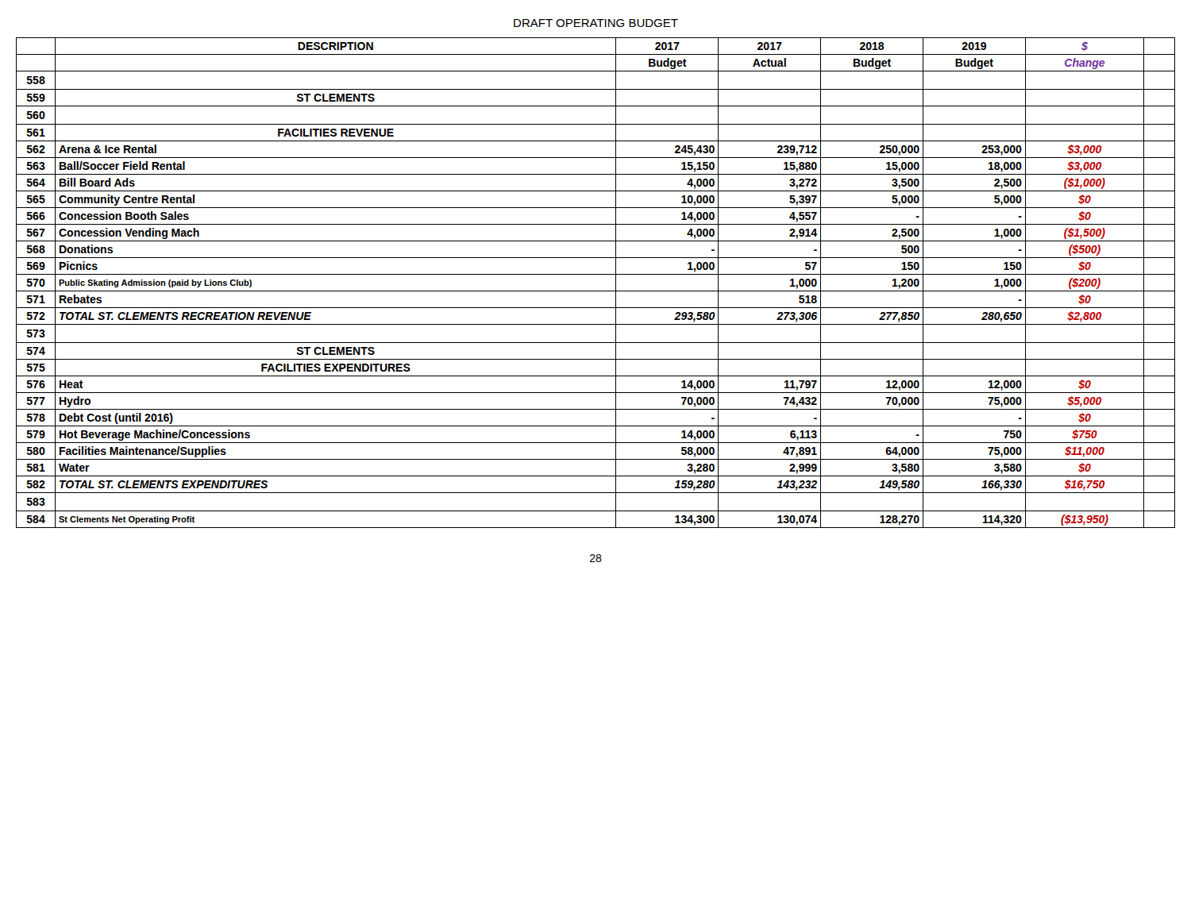DRAFT OPERATING BUDGET
| | DESCRIPTION | 2017 | 2017 | 2018 | 2019 | $ | |
| | | Budget | Actual | Budget | Budget | Change | |
| 558 | | | | | | | |
| 559 | ST CLEMENTS | | | | | | |
| 560 | | | | | | | |
| 561 | FACILITIES REVENUE | | | | | | |
| 562 | Arena & Ice Rental | 245,430 | 239,712 | 250,000 | 253,000 | $3,000 | |
| 563 | Ball/Soccer Field Rental | 15,150 | 15,880 | 15,000 | 18,000 | $3,000 | |
| 564 | Bill Board Ads | 4,000 | 3,272 | 3,500 | 2,500 | ($1,000) | |
| 565 | Community Centre Rental | 10,000 | 5,397 | 5,000 | 5,000 | $0 | |
| 566 | Concession Booth Sales | 14,000 | 4,557 | - | - | $0 | |
| 567 | Concession Vending Mach | 4,000 | 2,914 | 2,500 | 1,000 | ($1,500) | |
| 568 | Donations | - | - | 500 | - | ($500) | |
| 569 | Picnics | 1,000 | 57 | 150 | 150 | $0 | |
| 570 | Public Skating Admission (paid by Lions Club) | | 1,000 | 1,200 | 1,000 | ($200) | |
| 571 | Rebates | | 518 | | - | $0 | |
| 572 | TOTAL ST. CLEMENTS RECREATION REVENUE | 293,580 | 273,306 | 277,850 | 280,650 | $2,800 | |
| 573 | | | | | | | |
| 574 | ST CLEMENTS | | | | | | |
| 575 | FACILITIES EXPENDITURES | | | | | | |
| 576 | Heat | 14,000 | 11,797 | 12,000 | 12,000 | $0 | |
| 577 | Hydro | 70,000 | 74,432 | 70,000 | 75,000 | $5,000 | |
| 578 | Debt Cost (until 2016) | - | - | | - | $0 | |
| 579 | Hot Beverage Machine/Concessions | 14,000 | 6,113 | - | 750 | $750 | |
| 580 | Facilities Maintenance/Supplies | 58,000 | 47,891 | 64,000 | 75,000 | $11,000 | |
| 581 | Water | 3,280 | 2,999 | 3,580 | 3,580 | $0 | |
| 582 | TOTAL ST. CLEMENTS EXPENDITURES | 159,280 | 143,232 | 149,580 | 166,330 | $16,750 | |
| 583 | | | | | | | |
| 584 | St Clements Net Operating Profit | 134,300 | 130,074 | 128,270 | 114,320 | ($13,950) | |
28